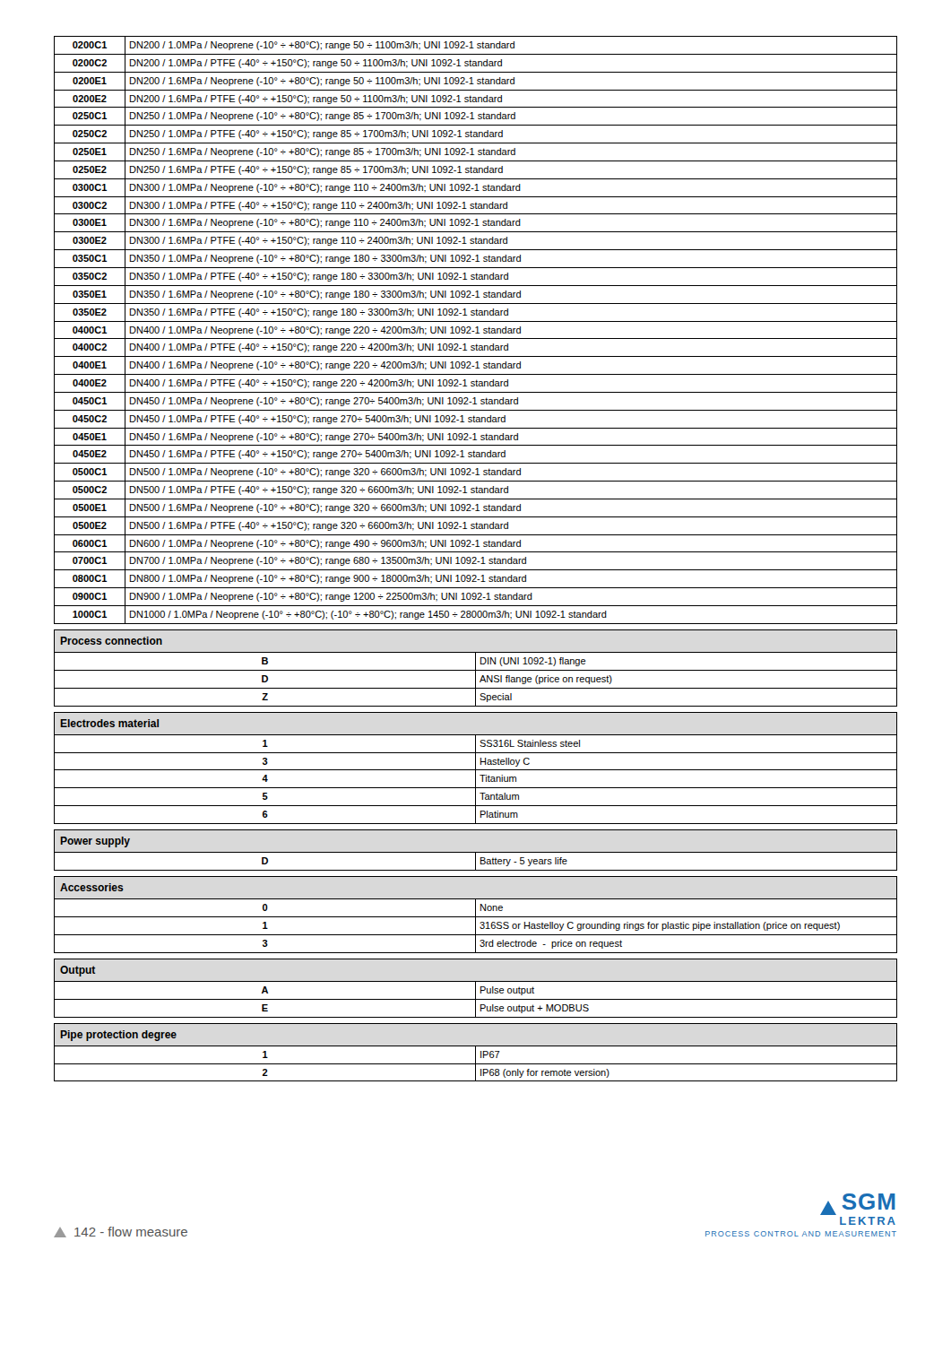| 0200C1 | DN200 / 1.0MPa / Neoprene (-10° ÷ +80°C); range 50 ÷ 1100m3/h; UNI 1092-1 standard |
| 0200C2 | DN200 / 1.0MPa / PTFE (-40° ÷ +150°C); range 50 ÷ 1100m3/h; UNI 1092-1 standard |
| 0200E1 | DN200 / 1.6MPa / Neoprene (-10° ÷ +80°C); range 50 ÷ 1100m3/h; UNI 1092-1 standard |
| 0200E2 | DN200 / 1.6MPa / PTFE (-40° ÷ +150°C); range 50 ÷ 1100m3/h; UNI 1092-1 standard |
| 0250C1 | DN250 / 1.0MPa / Neoprene (-10° ÷ +80°C); range 85 ÷ 1700m3/h; UNI 1092-1 standard |
| 0250C2 | DN250 / 1.0MPa / PTFE (-40° ÷ +150°C); range 85 ÷ 1700m3/h; UNI 1092-1 standard |
| 0250E1 | DN250 / 1.6MPa / Neoprene (-10° ÷ +80°C); range 85 ÷ 1700m3/h; UNI 1092-1 standard |
| 0250E2 | DN250 / 1.6MPa / PTFE (-40° ÷ +150°C); range 85 ÷ 1700m3/h; UNI 1092-1 standard |
| 0300C1 | DN300 / 1.0MPa / Neoprene (-10° ÷ +80°C); range 110 ÷ 2400m3/h; UNI 1092-1 standard |
| 0300C2 | DN300 / 1.0MPa / PTFE (-40° ÷ +150°C); range 110 ÷ 2400m3/h; UNI 1092-1 standard |
| 0300E1 | DN300 / 1.6MPa / Neoprene (-10° ÷ +80°C); range 110 ÷ 2400m3/h; UNI 1092-1 standard |
| 0300E2 | DN300 / 1.6MPa / PTFE (-40° ÷ +150°C); range 110 ÷ 2400m3/h; UNI 1092-1 standard |
| 0350C1 | DN350 / 1.0MPa / Neoprene (-10° ÷ +80°C); range 180 ÷ 3300m3/h; UNI 1092-1 standard |
| 0350C2 | DN350 / 1.0MPa / PTFE (-40° ÷ +150°C); range 180 ÷ 3300m3/h; UNI 1092-1 standard |
| 0350E1 | DN350 / 1.6MPa / Neoprene (-10° ÷ +80°C); range 180 ÷ 3300m3/h; UNI 1092-1 standard |
| 0350E2 | DN350 / 1.6MPa / PTFE (-40° ÷ +150°C); range 180 ÷ 3300m3/h; UNI 1092-1 standard |
| 0400C1 | DN400 / 1.0MPa / Neoprene (-10° ÷ +80°C); range 220 ÷ 4200m3/h; UNI 1092-1 standard |
| 0400C2 | DN400 / 1.0MPa / PTFE (-40° ÷ +150°C); range 220 ÷ 4200m3/h; UNI 1092-1 standard |
| 0400E1 | DN400 / 1.6MPa / Neoprene (-10° ÷ +80°C); range 220 ÷ 4200m3/h; UNI 1092-1 standard |
| 0400E2 | DN400 / 1.6MPa / PTFE (-40° ÷ +150°C); range 220 ÷ 4200m3/h; UNI 1092-1 standard |
| 0450C1 | DN450 / 1.0MPa / Neoprene (-10° ÷ +80°C); range 270÷ 5400m3/h; UNI 1092-1 standard |
| 0450C2 | DN450 / 1.0MPa / PTFE (-40° ÷ +150°C); range 270÷ 5400m3/h; UNI 1092-1 standard |
| 0450E1 | DN450 / 1.6MPa / Neoprene (-10° ÷ +80°C); range 270÷ 5400m3/h; UNI 1092-1 standard |
| 0450E2 | DN450 / 1.6MPa / PTFE (-40° ÷ +150°C); range 270÷ 5400m3/h; UNI 1092-1 standard |
| 0500C1 | DN500 / 1.0MPa / Neoprene (-10° ÷ +80°C); range 320 ÷ 6600m3/h; UNI 1092-1 standard |
| 0500C2 | DN500 / 1.0MPa / PTFE (-40° ÷ +150°C); range 320 ÷ 6600m3/h; UNI 1092-1 standard |
| 0500E1 | DN500 / 1.6MPa / Neoprene (-10° ÷ +80°C); range 320 ÷ 6600m3/h; UNI 1092-1 standard |
| 0500E2 | DN500 / 1.6MPa / PTFE (-40° ÷ +150°C); range 320 ÷ 6600m3/h; UNI 1092-1 standard |
| 0600C1 | DN600 / 1.0MPa / Neoprene (-10° ÷ +80°C); range 490 ÷ 9600m3/h; UNI 1092-1 standard |
| 0700C1 | DN700 / 1.0MPa / Neoprene (-10° ÷ +80°C); range 680 ÷ 13500m3/h; UNI 1092-1 standard |
| 0800C1 | DN800 / 1.0MPa / Neoprene (-10° ÷ +80°C); range 900 ÷ 18000m3/h; UNI 1092-1 standard |
| 0900C1 | DN900 / 1.0MPa / Neoprene (-10° ÷ +80°C); range 1200 ÷ 22500m3/h; UNI 1092-1 standard |
| 1000C1 | DN1000 / 1.0MPa / Neoprene (-10° ÷ +80°C); (-10° ÷ +80°C); range 1450 ÷ 28000m3/h; UNI 1092-1 standard |
| Process connection |
| B | DIN (UNI 1092-1) flange |
| D | ANSI flange (price on request) |
| Z | Special |
| Electrodes material |
| 1 | SS316L Stainless steel |
| 3 | Hastelloy C |
| 4 | Titanium |
| 5 | Tantalum |
| 6 | Platinum |
| Power supply |
| D | Battery - 5 years life |
| Accessories |
| 0 | None |
| 1 | 316SS or Hastelloy C grounding rings for plastic pipe installation (price on request) |
| 3 | 3rd electrode - price on request |
| Output |
| A | Pulse output |
| E | Pulse output + MODBUS |
| Pipe protection degree |
| 1 | IP67 |
| 2 | IP68 (only for remote version) |
142 - flow measure
SGM
LEKTRA
PROCESS CONTROL AND MEASUREMENT